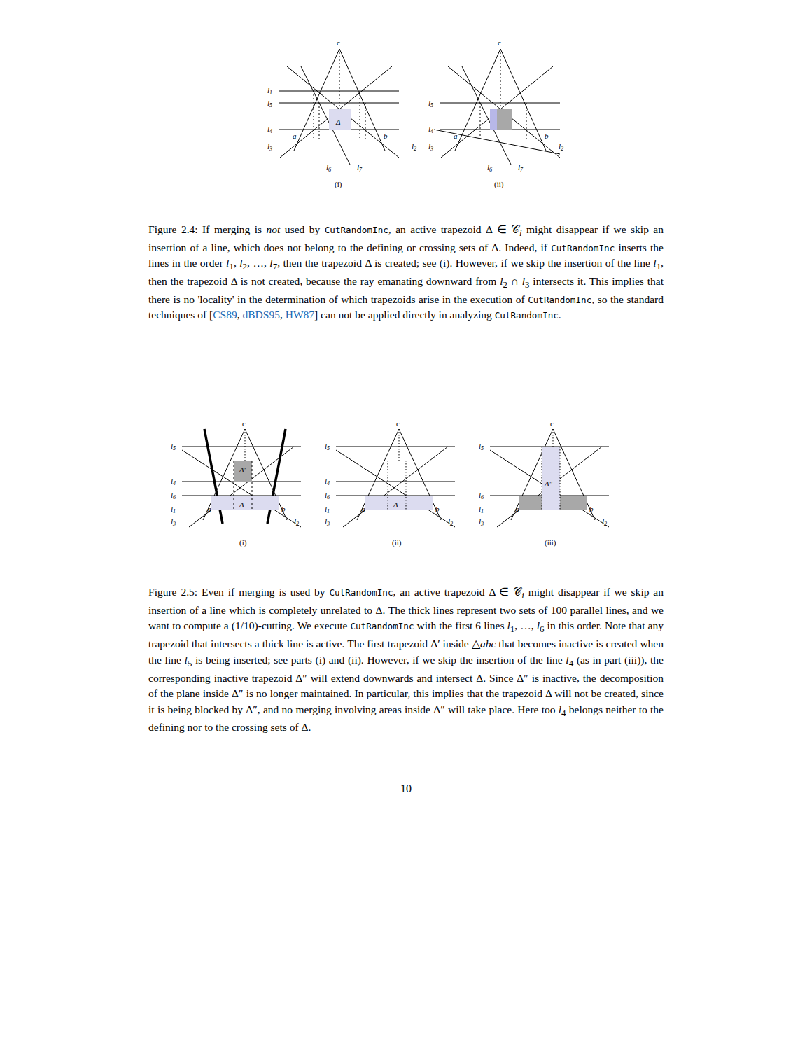c l1 l5 l4 l3 a b Δ l6 l7 (i) c l5 l4 l3 l2 a b l2 l6 l7 (ii)
Figure 2.4: If merging is not used by CutRandomInc, an active trapezoid Δ ∈ 𝒞i might disappear if we skip an insertion of a line, which does not belong to the defining or crossing sets of Δ. Indeed, if CutRandomInc inserts the lines in the order l1, l2, …, l7, then the trapezoid Δ is created; see (i). However, if we skip the insertion of the line l1, then the trapezoid Δ is not created, because the ray emanating downward from l2 ∩ l3 intersects it. This implies that there is no 'locality' in the determination of which trapezoids arise in the execution of CutRandomInc, so the standard techniques of [CS89, dBDS95, HW87] can not be applied directly in analyzing CutRandomInc.
c l5 l4 l6 l1 l3 Δ′ a b l2 Δ (i) c l5 l4 l6 l1 l3 a b l2 Δ (ii) c l5 l6 l1 l3 a b l2 Δ″ (iii)
Figure 2.5: Even if merging is used by CutRandomInc, an active trapezoid Δ ∈ 𝒞i might disappear if we skip an insertion of a line which is completely unrelated to Δ. The thick lines represent two sets of 100 parallel lines, and we want to compute a (1/10)-cutting. We execute CutRandomInc with the first 6 lines l1, …, l6 in this order. Note that any trapezoid that intersects a thick line is active. The first trapezoid Δ′ inside △abc that becomes inactive is created when the line l5 is being inserted; see parts (i) and (ii). However, if we skip the insertion of the line l4 (as in part (iii)), the corresponding inactive trapezoid Δ″ will extend downwards and intersect Δ. Since Δ″ is inactive, the decomposition of the plane inside Δ″ is no longer maintained. In particular, this implies that the trapezoid Δ will not be created, since it is being blocked by Δ″, and no merging involving areas inside Δ″ will take place. Here too l4 belongs neither to the defining nor to the crossing sets of Δ.
10